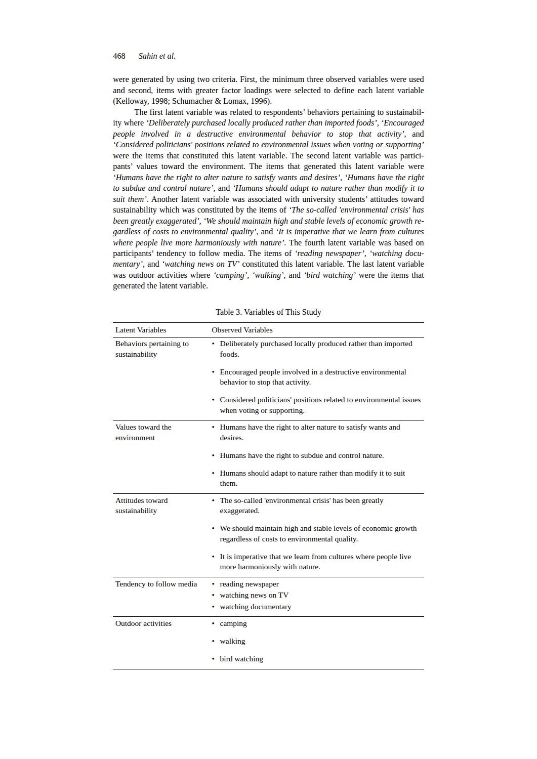468 Sahin et al.
were generated by using two criteria. First, the minimum three observed variables were used and second, items with greater factor loadings were selected to define each latent variable (Kelloway, 1998; Schumacher & Lomax, 1996).
The first latent variable was related to respondents’ behaviors pertaining to sustainability where ‘Deliberately purchased locally produced rather than imported foods’, ‘Encouraged people involved in a destructive environmental behavior to stop that activity’, and ‘Considered politicians' positions related to environmental issues when voting or supporting’ were the items that constituted this latent variable. The second latent variable was participants’ values toward the environment. The items that generated this latent variable were ‘Humans have the right to alter nature to satisfy wants and desires’, ‘Humans have the right to subdue and control nature’, and ‘Humans should adapt to nature rather than modify it to suit them’. Another latent variable was associated with university students’ attitudes toward sustainability which was constituted by the items of ‘The so-called 'environmental crisis' has been greatly exaggerated’, ‘We should maintain high and stable levels of economic growth regardless of costs to environmental quality’, and ‘It is imperative that we learn from cultures where people live more harmoniously with nature’. The fourth latent variable was based on participants’ tendency to follow media. The items of ‘reading newspaper’, ‘watching documentary’, and ‘watching news on TV’ constituted this latent variable. The last latent variable was outdoor activities where ‘camping’, ‘walking’, and ‘bird watching’ were the items that generated the latent variable.
Table 3. Variables of This Study
| Latent Variables | Observed Variables |
| --- | --- |
| Behaviors pertaining to sustainability | Deliberately purchased locally produced rather than imported foods. Encouraged people involved in a destructive environmental behavior to stop that activity. Considered politicians' positions related to environmental issues when voting or supporting. |
| Values toward the environment | Humans have the right to alter nature to satisfy wants and desires. Humans have the right to subdue and control nature. Humans should adapt to nature rather than modify it to suit them. |
| Attitudes toward sustainability | The so-called 'environmental crisis' has been greatly exaggerated. We should maintain high and stable levels of economic growth regardless of costs to environmental quality. It is imperative that we learn from cultures where people live more harmoniously with nature. |
| Tendency to follow media | reading newspaper watching news on TV watching documentary |
| Outdoor activities | camping walking bird watching |